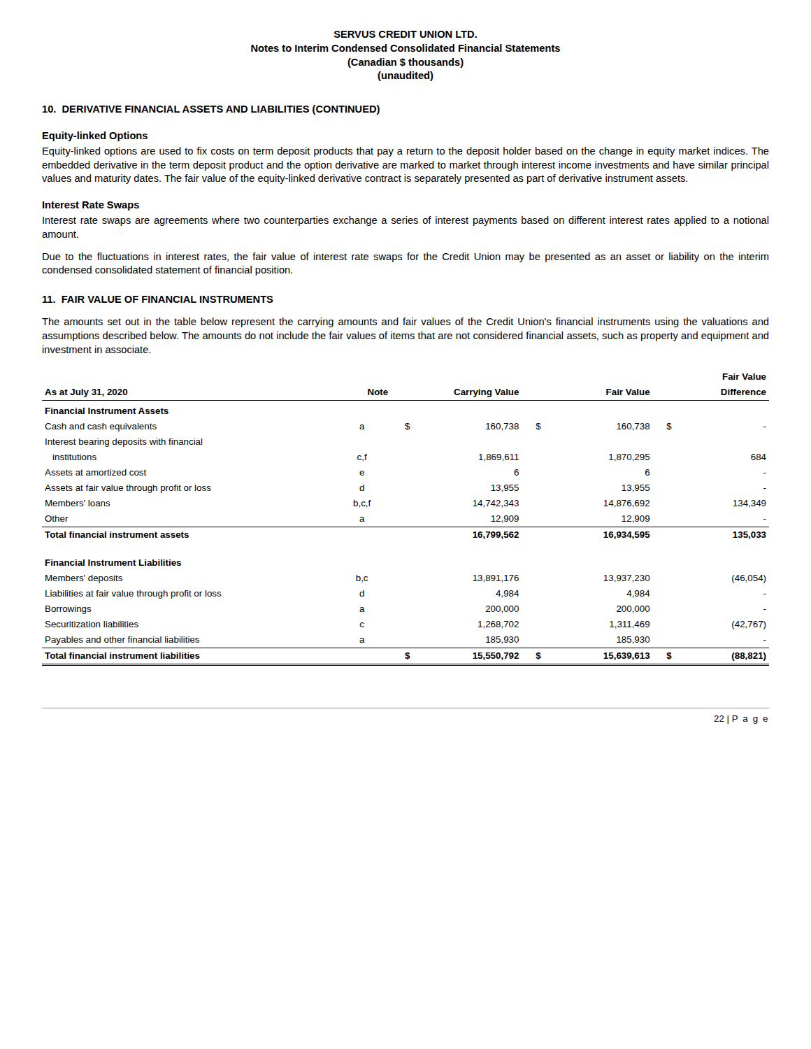SERVUS CREDIT UNION LTD.
Notes to Interim Condensed Consolidated Financial Statements
(Canadian $ thousands)
(unaudited)
10. DERIVATIVE FINANCIAL ASSETS AND LIABILITIES (CONTINUED)
Equity-linked Options
Equity-linked options are used to fix costs on term deposit products that pay a return to the deposit holder based on the change in equity market indices. The embedded derivative in the term deposit product and the option derivative are marked to market through interest income investments and have similar principal values and maturity dates. The fair value of the equity-linked derivative contract is separately presented as part of derivative instrument assets.
Interest Rate Swaps
Interest rate swaps are agreements where two counterparties exchange a series of interest payments based on different interest rates applied to a notional amount.
Due to the fluctuations in interest rates, the fair value of interest rate swaps for the Credit Union may be presented as an asset or liability on the interim condensed consolidated statement of financial position.
11. FAIR VALUE OF FINANCIAL INSTRUMENTS
The amounts set out in the table below represent the carrying amounts and fair values of the Credit Union's financial instruments using the valuations and assumptions described below. The amounts do not include the fair values of items that are not considered financial assets, such as property and equipment and investment in associate.
| | | | | | | | Fair Value |
| --- | --- | --- | --- | --- | --- | --- | --- |
| As at July 31, 2020 | Note | | Carrying Value | | Fair Value | | Difference |
| Financial Instrument Assets | | | | | | | |
| Cash and cash equivalents | a | $ | 160,738 | $ | 160,738 | $ | - |
| Interest bearing deposits with financial | | | | | | | |
| institutions | c,f | | 1,869,611 | | 1,870,295 | | 684 |
| Assets at amortized cost | e | | 6 | | 6 | | - |
| Assets at fair value through profit or loss | d | | 13,955 | | 13,955 | | - |
| Members' loans | b,c,f | | 14,742,343 | | 14,876,692 | | 134,349 |
| Other | a | | 12,909 | | 12,909 | | - |
| Total financial instrument assets | | | 16,799,562 | | 16,934,595 | | 135,033 |
| Financial Instrument Liabilities | | | | | | | |
| Members' deposits | b,c | | 13,891,176 | | 13,937,230 | | (46,054) |
| Liabilities at fair value through profit or loss | d | | 4,984 | | 4,984 | | - |
| Borrowings | a | | 200,000 | | 200,000 | | - |
| Securitization liabilities | c | | 1,268,702 | | 1,311,469 | | (42,767) |
| Payables and other financial liabilities | a | | 185,930 | | 185,930 | | - |
| Total financial instrument liabilities | | $ | 15,550,792 | $ | 15,639,613 | $ | (88,821) |
22 | P a g e